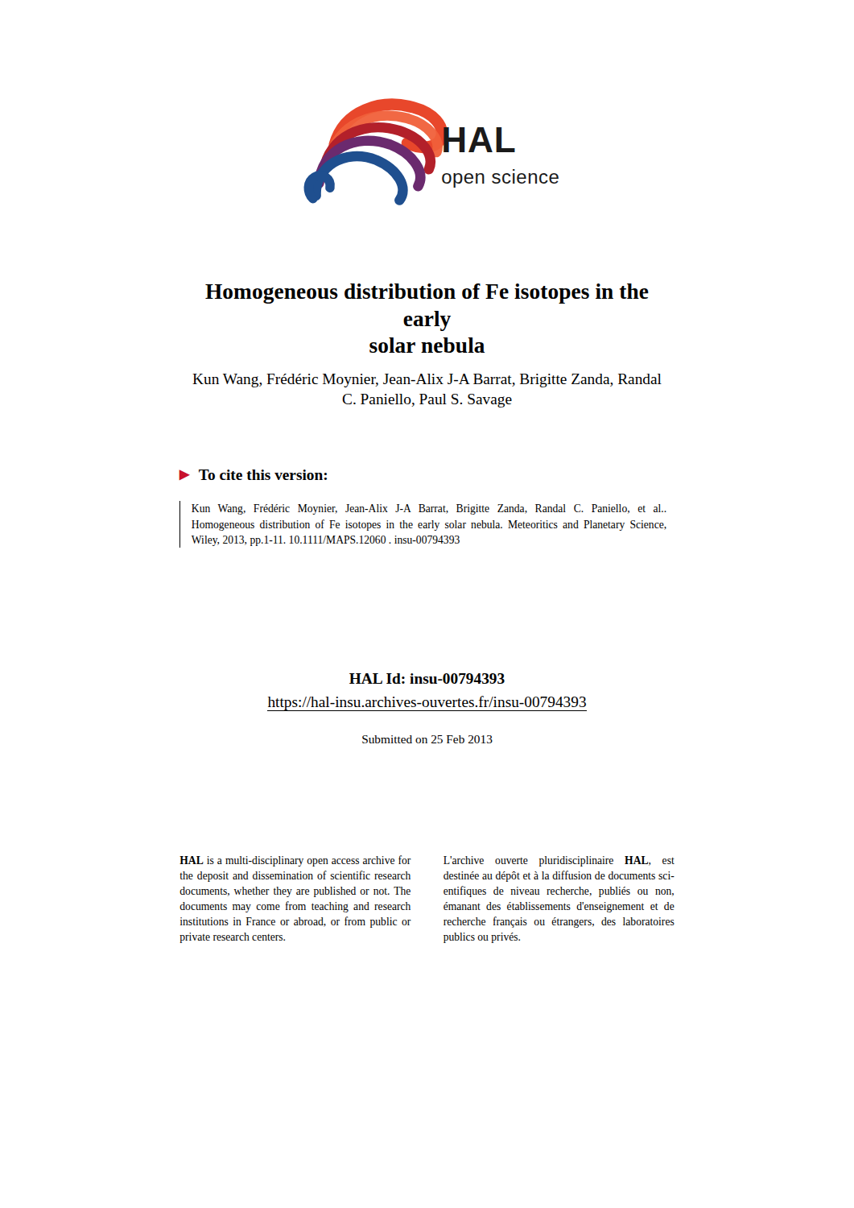HAL open science
Homogeneous distribution of Fe isotopes in the early
solar nebula
Kun Wang, Frédéric Moynier, Jean-Alix J-A Barrat, Brigitte Zanda, Randal
C. Paniello, Paul S. Savage
▶To cite this version:
Kun Wang, Frédéric Moynier, Jean-Alix J-A Barrat, Brigitte Zanda, Randal C. Paniello, et al.. Homogeneous distribution of Fe isotopes in the early solar nebula. Meteoritics and Planetary Science, Wiley, 2013, pp.1-11. 10.1111/MAPS.12060 . insu-00794393
HAL Id: insu-00794393
https://hal-insu.archives-ouvertes.fr/insu-00794393
Submitted on 25 Feb 2013
HAL is a multi-disciplinary open access archive for the deposit and dissemination of scientific research documents, whether they are published or not. The documents may come from teaching and research institutions in France or abroad, or from public or private research centers.
L'archive ouverte pluridisciplinaire HAL, est destinée au dépôt et à la diffusion de documents scientifiques de niveau recherche, publiés ou non, émanant des établissements d'enseignement et de recherche français ou étrangers, des laboratoires publics ou privés.